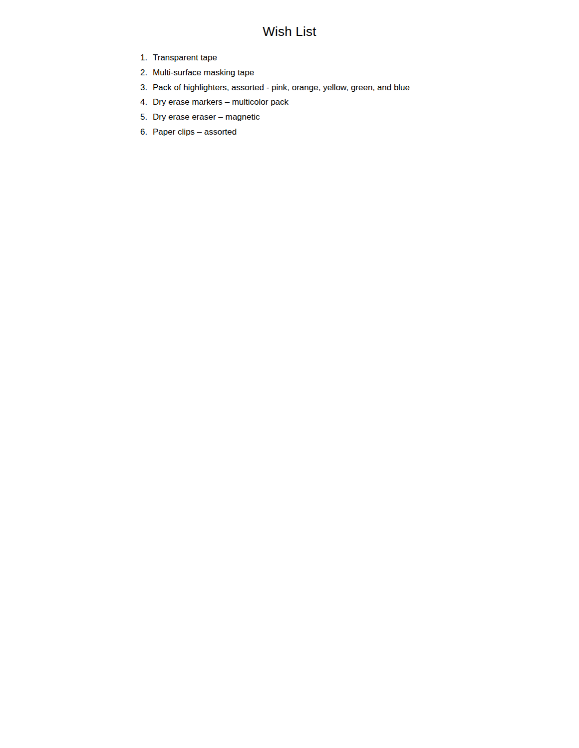Wish List
Transparent tape
Multi-surface masking tape
Pack of highlighters, assorted - pink, orange, yellow, green, and blue
Dry erase markers – multicolor pack
Dry erase eraser – magnetic
Paper clips – assorted